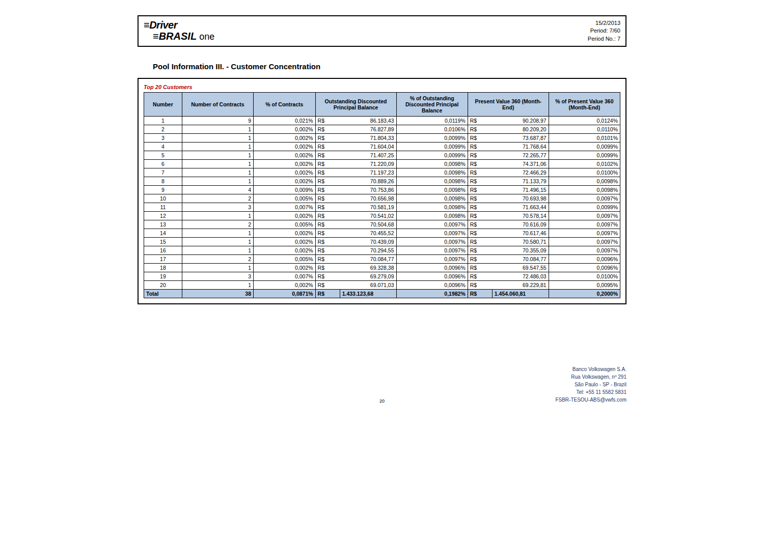≡Driver
≡BRASIL one
15/2/2013
Period: 7/60
Period No.: 7
Pool Information III. - Customer Concentration
Top 20 Customers
| Number | Number of Contracts | % of Contracts | Outstanding Discounted Principal Balance | % of Outstanding Discounted Principal Balance | Present Value 360 (Month-End) | % of Present Value 360 (Month-End) |
| --- | --- | --- | --- | --- | --- | --- |
| 1 | 9 | 0,021% | R$ | 86.183,43 | 0,0119% | R$ | 90.208,97 | 0,0124% |
| 2 | 1 | 0,002% | R$ | 76.827,89 | 0,0106% | R$ | 80.209,20 | 0,0110% |
| 3 | 1 | 0,002% | R$ | 71.804,33 | 0,0099% | R$ | 73.687,87 | 0,0101% |
| 4 | 1 | 0,002% | R$ | 71.604,04 | 0,0099% | R$ | 71.768,64 | 0,0099% |
| 5 | 1 | 0,002% | R$ | 71.407,25 | 0,0099% | R$ | 72.265,77 | 0,0099% |
| 6 | 1 | 0,002% | R$ | 71.220,09 | 0,0098% | R$ | 74.371,06 | 0,0102% |
| 7 | 1 | 0,002% | R$ | 71.197,23 | 0,0098% | R$ | 72.466,29 | 0,0100% |
| 8 | 1 | 0,002% | R$ | 70.889,26 | 0,0098% | R$ | 71.133,79 | 0,0098% |
| 9 | 4 | 0,009% | R$ | 70.753,86 | 0,0098% | R$ | 71.496,15 | 0,0098% |
| 10 | 2 | 0,005% | R$ | 70.656,98 | 0,0098% | R$ | 70.693,98 | 0,0097% |
| 11 | 3 | 0,007% | R$ | 70.581,19 | 0,0098% | R$ | 71.663,44 | 0,0099% |
| 12 | 1 | 0,002% | R$ | 70.541,02 | 0,0098% | R$ | 70.578,14 | 0,0097% |
| 13 | 2 | 0,005% | R$ | 70.504,68 | 0,0097% | R$ | 70.616,09 | 0,0097% |
| 14 | 1 | 0,002% | R$ | 70.455,52 | 0,0097% | R$ | 70.617,46 | 0,0097% |
| 15 | 1 | 0,002% | R$ | 70.439,09 | 0,0097% | R$ | 70.580,71 | 0,0097% |
| 16 | 1 | 0,002% | R$ | 70.294,55 | 0,0097% | R$ | 70.355,09 | 0,0097% |
| 17 | 2 | 0,005% | R$ | 70.084,77 | 0,0097% | R$ | 70.084,77 | 0,0096% |
| 18 | 1 | 0,002% | R$ | 69.328,38 | 0,0096% | R$ | 69.547,55 | 0,0096% |
| 19 | 3 | 0,007% | R$ | 69.279,09 | 0,0096% | R$ | 72.486,03 | 0,0100% |
| 20 | 1 | 0,002% | R$ | 69.071,03 | 0,0096% | R$ | 69.229,81 | 0,0095% |
| Total | 38 | 0,0871% | R$ | 1.433.123,68 | 0,1982% | R$ | 1.454.060,81 | 0,2000% |
Banco Volkswagen S.A.
Rua Volkswagen, nº 291
São Paulo - SP - Brazil
Tel: +55 11 5582 5831
FSBR-TESOU-ABS@vwfs.com
20